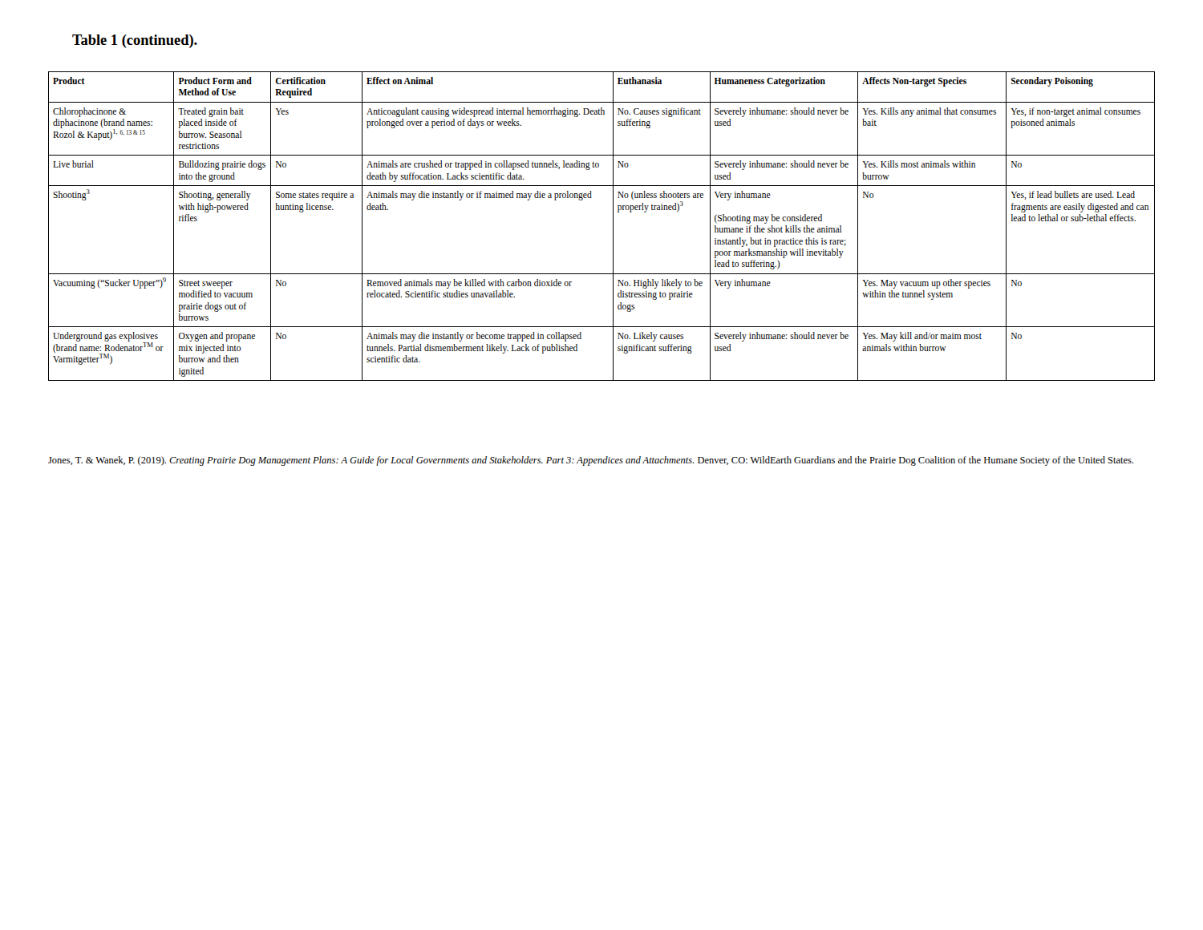Table 1 (continued).
| Product | Product Form and Method of Use | Certification Required | Effect on Animal | Euthanasia | Humaneness Categorization | Affects Non-target Species | Secondary Poisoning |
| --- | --- | --- | --- | --- | --- | --- | --- |
| Chlorophacinone & diphacinone (brand names: Rozol & Kaput) 1, 6, 13 & 15 | Treated grain bait placed inside of burrow. Seasonal restrictions | Yes | Anticoagulant causing widespread internal hemorrhaging. Death prolonged over a period of days or weeks. | No. Causes significant suffering | Severely inhumane: should never be used | Yes. Kills any animal that consumes bait | Yes, if non-target animal consumes poisoned animals |
| Live burial | Bulldozing prairie dogs into the ground | No | Animals are crushed or trapped in collapsed tunnels, leading to death by suffocation. Lacks scientific data. | No | Severely inhumane: should never be used | Yes. Kills most animals within burrow | No |
| Shooting 3 | Shooting, generally with high-powered rifles | Some states require a hunting license. | Animals may die instantly or if maimed may die a prolonged death. | No (unless shooters are properly trained) 3 | Very inhumane (Shooting may be considered humane if the shot kills the animal instantly, but in practice this is rare; poor marksmanship will inevitably lead to suffering.) | No | Yes, if lead bullets are used. Lead fragments are easily digested and can lead to lethal or sub-lethal effects. |
| Vacuuming (“Sucker Upper”) 9 | Street sweeper modified to vacuum prairie dogs out of burrows | No | Removed animals may be killed with carbon dioxide or relocated. Scientific studies unavailable. | No. Highly likely to be distressing to prairie dogs | Very inhumane | Yes. May vacuum up other species within the tunnel system | No |
| Underground gas explosives (brand name: Rodenator TM or Varmitgetter TM ) | Oxygen and propane mix injected into burrow and then ignited | No | Animals may die instantly or become trapped in collapsed tunnels. Partial dismemberment likely. Lack of published scientific data. | No. Likely causes significant suffering | Severely inhumane: should never be used | Yes. May kill and/or maim most animals within burrow | No |
Jones, T. & Wanek, P. (2019). Creating Prairie Dog Management Plans: A Guide for Local Governments and Stakeholders. Part 3: Appendices and Attachments. Denver, CO: WildEarth Guardians and the Prairie Dog Coalition of the Humane Society of the United States.